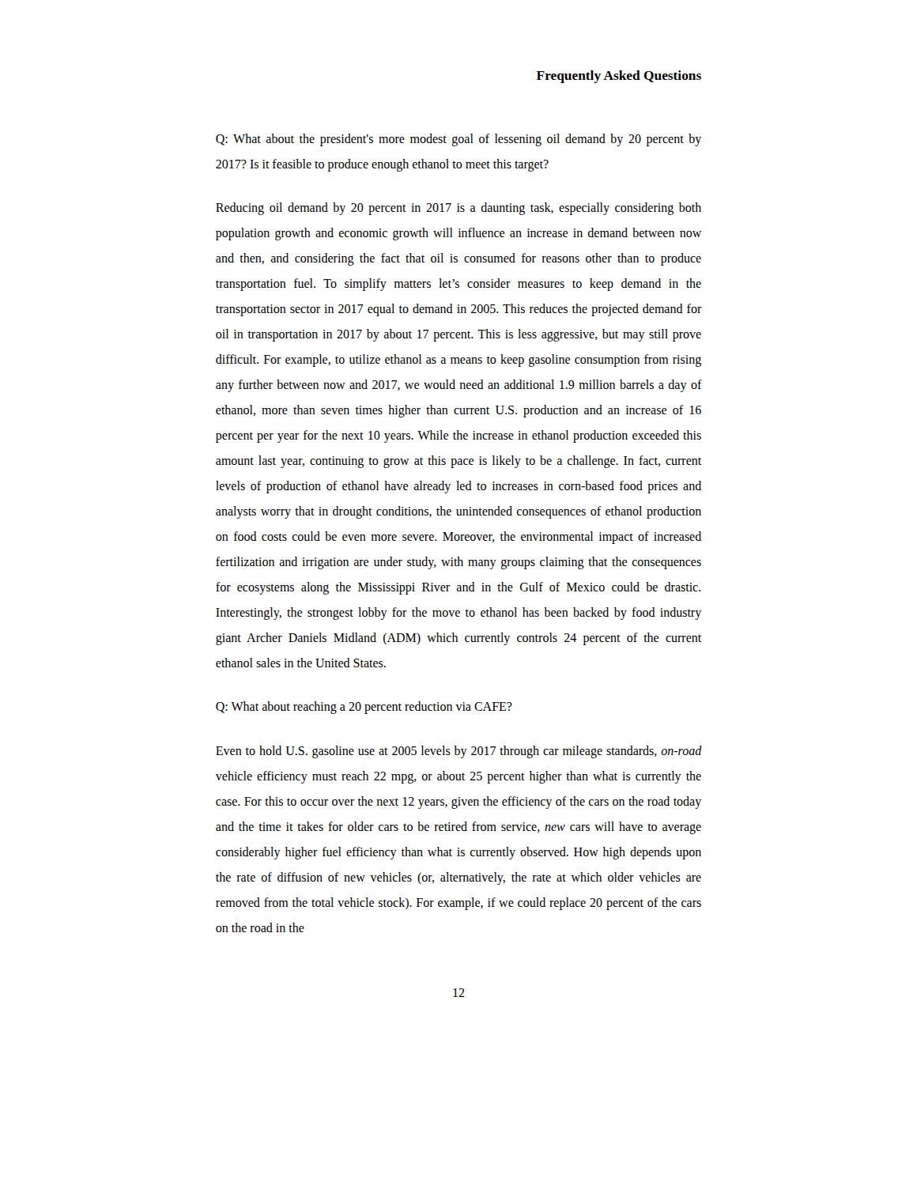Frequently Asked Questions
Q: What about the president's more modest goal of lessening oil demand by 20 percent by 2017? Is it feasible to produce enough ethanol to meet this target?
Reducing oil demand by 20 percent in 2017 is a daunting task, especially considering both population growth and economic growth will influence an increase in demand between now and then, and considering the fact that oil is consumed for reasons other than to produce transportation fuel. To simplify matters let’s consider measures to keep demand in the transportation sector in 2017 equal to demand in 2005. This reduces the projected demand for oil in transportation in 2017 by about 17 percent. This is less aggressive, but may still prove difficult. For example, to utilize ethanol as a means to keep gasoline consumption from rising any further between now and 2017, we would need an additional 1.9 million barrels a day of ethanol, more than seven times higher than current U.S. production and an increase of 16 percent per year for the next 10 years. While the increase in ethanol production exceeded this amount last year, continuing to grow at this pace is likely to be a challenge. In fact, current levels of production of ethanol have already led to increases in corn-based food prices and analysts worry that in drought conditions, the unintended consequences of ethanol production on food costs could be even more severe. Moreover, the environmental impact of increased fertilization and irrigation are under study, with many groups claiming that the consequences for ecosystems along the Mississippi River and in the Gulf of Mexico could be drastic. Interestingly, the strongest lobby for the move to ethanol has been backed by food industry giant Archer Daniels Midland (ADM) which currently controls 24 percent of the current ethanol sales in the United States.
Q: What about reaching a 20 percent reduction via CAFE?
Even to hold U.S. gasoline use at 2005 levels by 2017 through car mileage standards, on-road vehicle efficiency must reach 22 mpg, or about 25 percent higher than what is currently the case. For this to occur over the next 12 years, given the efficiency of the cars on the road today and the time it takes for older cars to be retired from service, new cars will have to average considerably higher fuel efficiency than what is currently observed. How high depends upon the rate of diffusion of new vehicles (or, alternatively, the rate at which older vehicles are removed from the total vehicle stock). For example, if we could replace 20 percent of the cars on the road in the
12